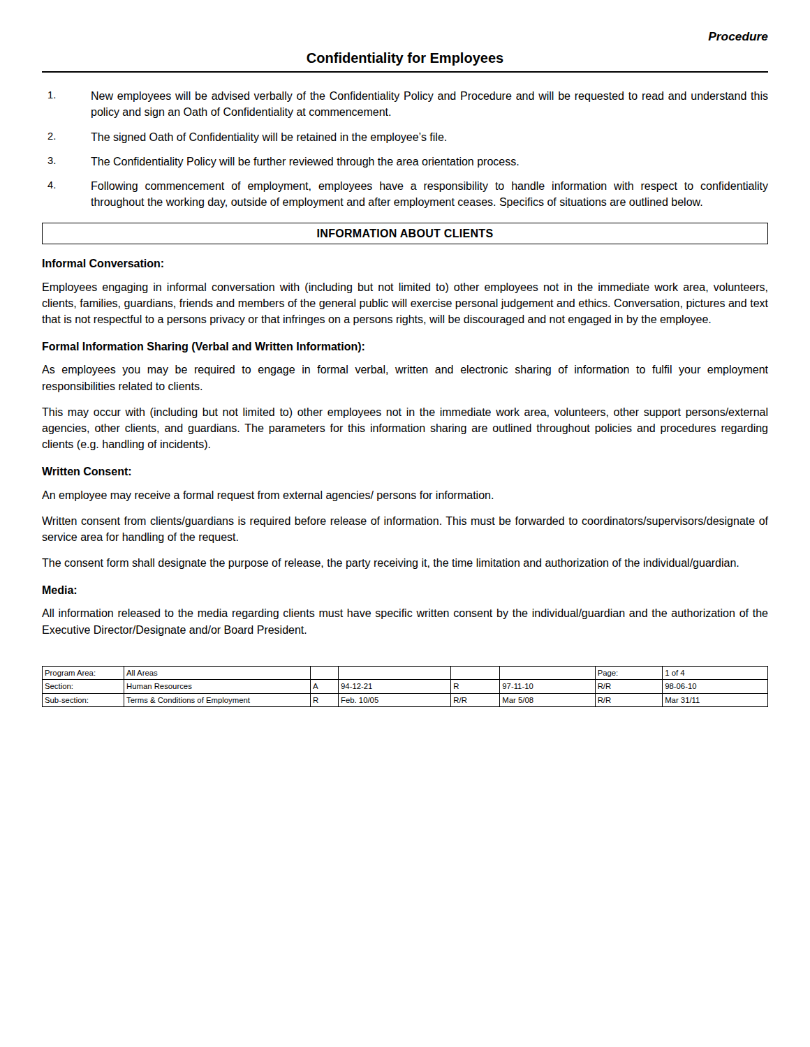Procedure
Confidentiality for Employees
New employees will be advised verbally of the Confidentiality Policy and Procedure and will be requested to read and understand this policy and sign an Oath of Confidentiality at commencement.
The signed Oath of Confidentiality will be retained in the employee’s file.
The Confidentiality Policy will be further reviewed through the area orientation process.
Following commencement of employment, employees have a responsibility to handle information with respect to confidentiality throughout the working day, outside of employment and after employment ceases. Specifics of situations are outlined below.
INFORMATION ABOUT CLIENTS
Informal Conversation:
Employees engaging in informal conversation with (including but not limited to) other employees not in the immediate work area, volunteers, clients, families, guardians, friends and members of the general public will exercise personal judgement and ethics. Conversation, pictures and text that is not respectful to a persons privacy or that infringes on a persons rights, will be discouraged and not engaged in by the employee.
Formal Information Sharing (Verbal and Written Information):
As employees you may be required to engage in formal verbal, written and electronic sharing of information to fulfil your employment responsibilities related to clients.
This may occur with (including but not limited to) other employees not in the immediate work area, volunteers, other support persons/external agencies, other clients, and guardians. The parameters for this information sharing are outlined throughout policies and procedures regarding clients (e.g. handling of incidents).
Written Consent:
An employee may receive a formal request from external agencies/ persons for information.
Written consent from clients/guardians is required before release of information. This must be forwarded to coordinators/supervisors/designate of service area for handling of the request.
The consent form shall designate the purpose of release, the party receiving it, the time limitation and authorization of the individual/guardian.
Media:
All information released to the media regarding clients must have specific written consent by the individual/guardian and the authorization of the Executive Director/Designate and/or Board President.
| Program Area: | All Areas | | | | | Page: | 1 of 4 |
| Section: | Human Resources | A | 94-12-21 | R | 97-11-10 | R/R | 98-06-10 |
| Sub-section: | Terms & Conditions of Employment | R | Feb. 10/05 | R/R | Mar 5/08 | R/R | Mar 31/11 |